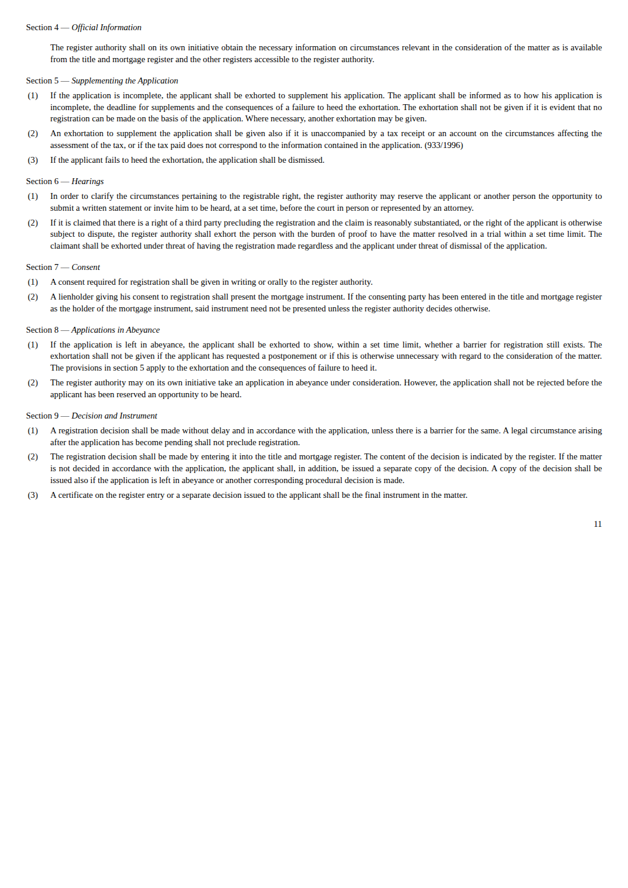Section 4 — Official Information
The register authority shall on its own initiative obtain the necessary information on circumstances relevant in the consideration of the matter as is available from the title and mortgage register and the other registers accessible to the register authority.
Section 5 — Supplementing the Application
(1)
If the application is incomplete, the applicant shall be exhorted to supplement his application. The applicant shall be informed as to how his application is incomplete, the deadline for supplements and the consequences of a failure to heed the exhortation. The exhortation shall not be given if it is evident that no registration can be made on the basis of the application. Where necessary, another exhortation may be given.
(2)
An exhortation to supplement the application shall be given also if it is unaccompanied by a tax receipt or an account on the circumstances affecting the assessment of the tax, or if the tax paid does not correspond to the information contained in the application. (933/1996)
(3)
If the applicant fails to heed the exhortation, the application shall be dismissed.
Section 6 — Hearings
(1)
In order to clarify the circumstances pertaining to the registrable right, the register authority may reserve the applicant or another person the opportunity to submit a written statement or invite him to be heard, at a set time, before the court in person or represented by an attorney.
(2)
If it is claimed that there is a right of a third party precluding the registration and the claim is reasonably substantiated, or the right of the applicant is otherwise subject to dispute, the register authority shall exhort the person with the burden of proof to have the matter resolved in a trial within a set time limit. The claimant shall be exhorted under threat of having the registration made regardless and the applicant under threat of dismissal of the application.
Section 7 — Consent
(1)
A consent required for registration shall be given in writing or orally to the register authority.
(2)
A lienholder giving his consent to registration shall present the mortgage instrument. If the consenting party has been entered in the title and mortgage register as the holder of the mortgage instrument, said instrument need not be presented unless the register authority decides otherwise.
Section 8 — Applications in Abeyance
(1)
If the application is left in abeyance, the applicant shall be exhorted to show, within a set time limit, whether a barrier for registration still exists. The exhortation shall not be given if the applicant has requested a postponement or if this is otherwise unnecessary with regard to the consideration of the matter. The provisions in section 5 apply to the exhortation and the consequences of failure to heed it.
(2)
The register authority may on its own initiative take an application in abeyance under consideration. However, the application shall not be rejected before the applicant has been reserved an opportunity to be heard.
Section 9 — Decision and Instrument
(1)
A registration decision shall be made without delay and in accordance with the application, unless there is a barrier for the same. A legal circumstance arising after the application has become pending shall not preclude registration.
(2)
The registration decision shall be made by entering it into the title and mortgage register. The content of the decision is indicated by the register. If the matter is not decided in accordance with the application, the applicant shall, in addition, be issued a separate copy of the decision. A copy of the decision shall be issued also if the application is left in abeyance or another corresponding procedural decision is made.
(3)
A certificate on the register entry or a separate decision issued to the applicant shall be the final instrument in the matter.
11